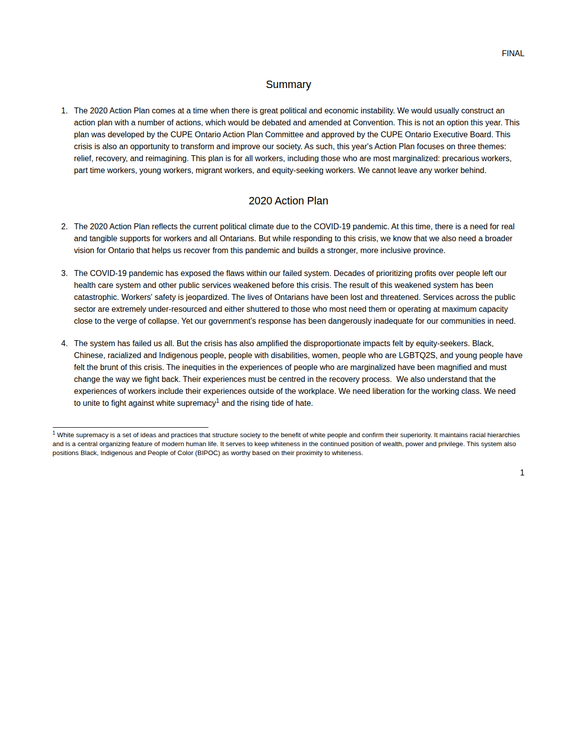FINAL
Summary
The 2020 Action Plan comes at a time when there is great political and economic instability. We would usually construct an action plan with a number of actions, which would be debated and amended at Convention. This is not an option this year. This plan was developed by the CUPE Ontario Action Plan Committee and approved by the CUPE Ontario Executive Board. This crisis is also an opportunity to transform and improve our society. As such, this year's Action Plan focuses on three themes: relief, recovery, and reimagining. This plan is for all workers, including those who are most marginalized: precarious workers, part time workers, young workers, migrant workers, and equity-seeking workers. We cannot leave any worker behind.
2020 Action Plan
The 2020 Action Plan reflects the current political climate due to the COVID-19 pandemic. At this time, there is a need for real and tangible supports for workers and all Ontarians. But while responding to this crisis, we know that we also need a broader vision for Ontario that helps us recover from this pandemic and builds a stronger, more inclusive province.
The COVID-19 pandemic has exposed the flaws within our failed system. Decades of prioritizing profits over people left our health care system and other public services weakened before this crisis. The result of this weakened system has been catastrophic. Workers' safety is jeopardized. The lives of Ontarians have been lost and threatened. Services across the public sector are extremely under-resourced and either shuttered to those who most need them or operating at maximum capacity close to the verge of collapse. Yet our government's response has been dangerously inadequate for our communities in need.
The system has failed us all. But the crisis has also amplified the disproportionate impacts felt by equity-seekers. Black, Chinese, racialized and Indigenous people, people with disabilities, women, people who are LGBTQ2S, and young people have felt the brunt of this crisis. The inequities in the experiences of people who are marginalized have been magnified and must change the way we fight back. Their experiences must be centred in the recovery process. We also understand that the experiences of workers include their experiences outside of the workplace. We need liberation for the working class. We need to unite to fight against white supremacy1 and the rising tide of hate.
1 White supremacy is a set of ideas and practices that structure society to the benefit of white people and confirm their superiority. It maintains racial hierarchies and is a central organizing feature of modern human life. It serves to keep whiteness in the continued position of wealth, power and privilege. This system also positions Black, Indigenous and People of Color (BIPOC) as worthy based on their proximity to whiteness.
1